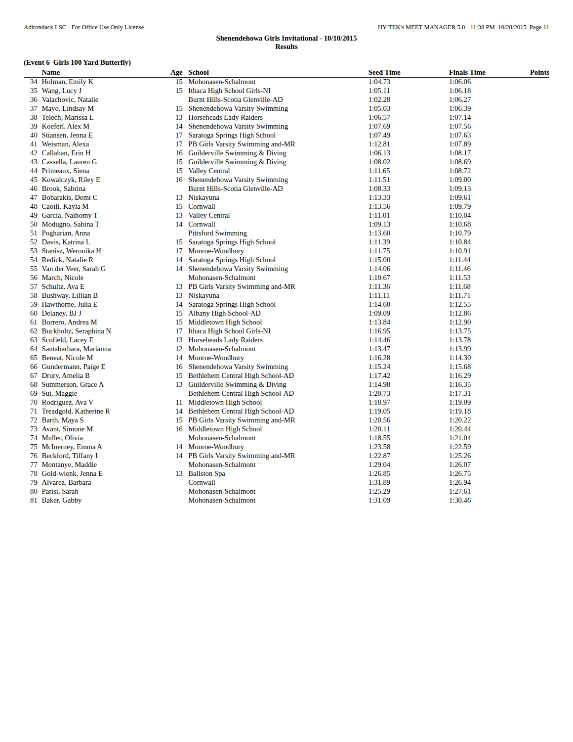Adirondack LSC - For Office Use Only License
HY-TEK's MEET MANAGER 5.0 - 11:38 PM 10/28/2015 Page 11
Shenendehowa Girls Invitational - 10/10/2015
Results
(Event 6 Girls 100 Yard Butterfly)
| | Name | Age | School | Seed Time | Finals Time | Points |
| --- | --- | --- | --- | --- | --- | --- |
| 34 | Holman, Emily K | 15 | Mohonasen-Schalmont | 1:04.73 | 1:06.06 | |
| 35 | Wang, Lucy J | 15 | Ithaca High School Girls-NI | 1:05.11 | 1:06.18 | |
| 36 | Valachovic, Natalie | | Burnt Hills-Scotia Glenville-AD | 1:02.28 | 1:06.27 | |
| 37 | Mayo, Lindsay M | 15 | Shenendehowa Varsity Swimming | 1:05.03 | 1:06.39 | |
| 38 | Telech, Marissa L | 13 | Horseheads Lady Raiders | 1:06.57 | 1:07.14 | |
| 39 | Koeferl, Alex M | 14 | Shenendehowa Varsity Swimming | 1:07.69 | 1:07.56 | |
| 40 | Stiansen, Jenna E | 17 | Saratoga Springs High School | 1:07.49 | 1:07.63 | |
| 41 | Weisman, Alexa | 17 | PB Girls Varsity Swimming and-MR | 1:12.81 | 1:07.89 | |
| 42 | Callahan, Erin H | 16 | Guilderville Swimming & Diving | 1:06.13 | 1:08.17 | |
| 43 | Cassella, Lauren G | 15 | Guilderville Swimming & Diving | 1:08.02 | 1:08.69 | |
| 44 | Primeaux, Siena | 15 | Valley Central | 1:11.65 | 1:08.72 | |
| 45 | Kowalczyk, Riley E | 16 | Shenendehowa Varsity Swimming | 1:11.51 | 1:09.00 | |
| 46 | Brook, Sabrina | | Burnt Hills-Scotia Glenville-AD | 1:08.33 | 1:09.13 | |
| 47 | Bobarakis, Demi C | 13 | Niskayuna | 1:13.33 | 1:09.61 | |
| 48 | Caoili, Kayla M | 15 | Cornwall | 1:13.56 | 1:09.79 | |
| 49 | Garcia, Naihomy T | 13 | Valley Central | 1:11.01 | 1:10.04 | |
| 50 | Modugno, Sabina T | 14 | Cornwall | 1:09.13 | 1:10.68 | |
| 51 | Pogharian, Anna | | Pittsford Swimming | 1:13.60 | 1:10.79 | |
| 52 | Davis, Katrina L | 15 | Saratoga Springs High School | 1:11.39 | 1:10.84 | |
| 53 | Stanisz, Weronika H | 17 | Monroe-Woodbury | 1:11.75 | 1:10.91 | |
| 54 | Redick, Natalie R | 14 | Saratoga Springs High School | 1:15.00 | 1:11.44 | |
| 55 | Van der Veer, Sarah G | 14 | Shenendehowa Varsity Swimming | 1:14.06 | 1:11.46 | |
| 56 | March, Nicole | | Mohonasen-Schalmont | 1:10.67 | 1:11.53 | |
| 57 | Schultz, Ava E | 13 | PB Girls Varsity Swimming and-MR | 1:11.36 | 1:11.68 | |
| 58 | Bushway, Lillian B | 13 | Niskayuna | 1:11.11 | 1:11.71 | |
| 59 | Hawthorne, Julia E | 14 | Saratoga Springs High School | 1:14.60 | 1:12.55 | |
| 60 | Delaney, BJ J | 15 | Albany High School-AD | 1:09.09 | 1:12.86 | |
| 61 | Borrero, Andrea M | 15 | Middletown High School | 1:13.84 | 1:12.90 | |
| 62 | Buckholtz, Seraphina N | 17 | Ithaca High School Girls-NI | 1:16.95 | 1:13.75 | |
| 63 | Scofield, Lacey E | 13 | Horseheads Lady Raiders | 1:14.46 | 1:13.78 | |
| 64 | Santabarbara, Marianna | 12 | Mohonasen-Schalmont | 1:13.47 | 1:13.99 | |
| 65 | Beneat, Nicole M | 14 | Monroe-Woodbury | 1:16.28 | 1:14.30 | |
| 66 | Gundermann, Paige E | 16 | Shenendehowa Varsity Swimming | 1:15.24 | 1:15.68 | |
| 67 | Drury, Amelia B | 15 | Bethlehem Central High School-AD | 1:17.42 | 1:16.29 | |
| 68 | Summerson, Grace A | 13 | Guilderville Swimming & Diving | 1:14.98 | 1:16.35 | |
| 69 | Sui, Maggie | | Bethlehem Central High School-AD | 1:20.73 | 1:17.31 | |
| 70 | Rodriguez, Ava V | 11 | Middletown High School | 1:18.97 | 1:19.09 | |
| 71 | Treadgold, Katherine R | 14 | Bethlehem Central High School-AD | 1:19.05 | 1:19.18 | |
| 72 | Barth, Maya S | 15 | PB Girls Varsity Swimming and-MR | 1:20.56 | 1:20.22 | |
| 73 | Avant, Simone M | 16 | Middletown High School | 1:20.11 | 1:20.44 | |
| 74 | Muller, Olivia | | Mohonasen-Schalmont | 1:18.55 | 1:21.04 | |
| 75 | McInerney, Emma A | 14 | Monroe-Woodbury | 1:23.58 | 1:22.59 | |
| 76 | Beckford, Tiffany I | 14 | PB Girls Varsity Swimming and-MR | 1:22.87 | 1:25.26 | |
| 77 | Montanye, Maddie | | Mohonasen-Schalmont | 1:29.04 | 1:26.07 | |
| 78 | Gold-wienk, Jenna E | 13 | Ballston Spa | 1:26.85 | 1:26.75 | |
| 79 | Alvarez, Barbara | | Cornwall | 1:31.89 | 1:26.94 | |
| 80 | Parisi, Sarah | | Mohonasen-Schalmont | 1:25.29 | 1:27.61 | |
| 81 | Baker, Gabby | | Mohonasen-Schalmont | 1:31.09 | 1:30.46 | |